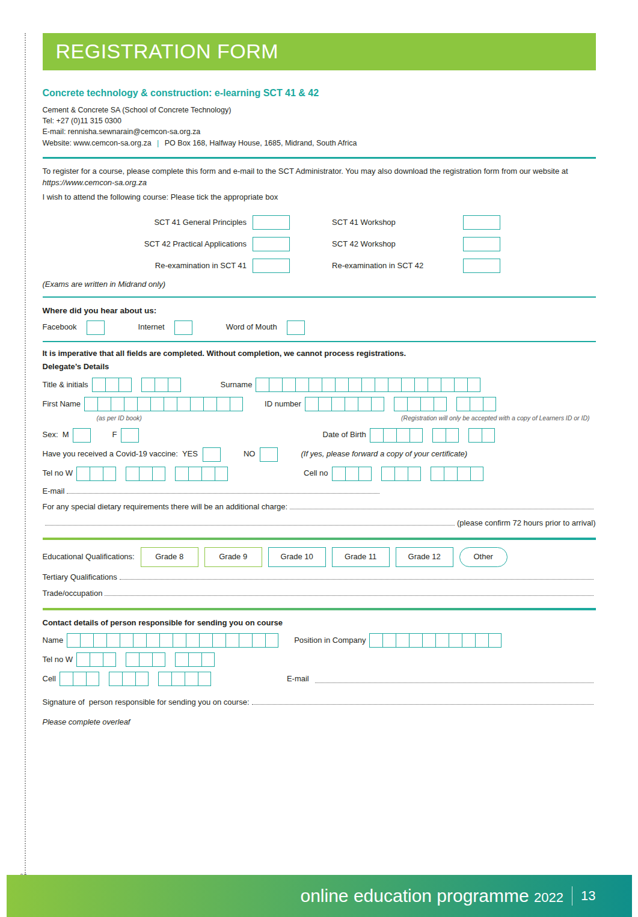✂
REGISTRATION FORM
Concrete technology & construction: e-learning SCT 41 & 42
Cement & Concrete SA (School of Concrete Technology)
Tel: +27 (0)11 315 0300
E-mail: rennisha.sewnarain@cemcon-sa.org.za
Website: www.cemcon-sa.org.za | PO Box 168, Halfway House, 1685, Midrand, South Africa
To register for a course, please complete this form and e-mail to the SCT Administrator. You may also download the registration form from our website at https://www.cemcon-sa.org.za
I wish to attend the following course: Please tick the appropriate box
| SCT 41 General Principles | | SCT 41 Workshop | |
| SCT 42 Practical Applications | | SCT 42 Workshop | |
| Re-examination in SCT 41 | | Re-examination in SCT 42 | |
(Exams are written in Midrand only)
Where did you hear about us:
Facebook Internet Word of Mouth
It is imperative that all fields are completed. Without completion, we cannot process registrations.
Delegate’s Details
Title & initials Surname
First Name ID number
(as per ID book) (Registration will only be accepted with a copy of Learners ID or ID)
Sex: M F Date of Birth
Have you received a Covid-19 vaccine: YES NO (If yes, please forward a copy of your certificate)
Tel no W Cell no
E-mail
For any special dietary requirements there will be an additional charge:
(please confirm 72 hours prior to arrival)
Educational Qualifications: Grade 8 Grade 9 Grade 10 Grade 11 Grade 12 Other
Tertiary Qualifications
Trade/occupation
Contact details of person responsible for sending you on course
Name Position in Company
Tel no W
Cell E-mail
Signature of person responsible for sending you on course:
Please complete overleaf
online education programme 2022 13